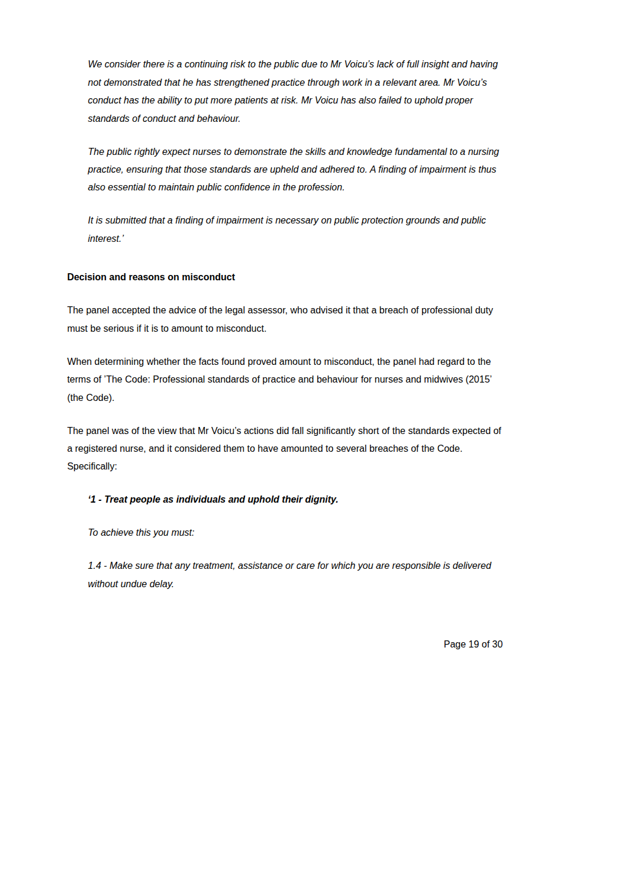We consider there is a continuing risk to the public due to Mr Voicu’s lack of full insight and having not demonstrated that he has strengthened practice through work in a relevant area. Mr Voicu’s conduct has the ability to put more patients at risk. Mr Voicu has also failed to uphold proper standards of conduct and behaviour.
The public rightly expect nurses to demonstrate the skills and knowledge fundamental to a nursing practice, ensuring that those standards are upheld and adhered to. A finding of impairment is thus also essential to maintain public confidence in the profession.
It is submitted that a finding of impairment is necessary on public protection grounds and public interest.’
Decision and reasons on misconduct
The panel accepted the advice of the legal assessor, who advised it that a breach of professional duty must be serious if it is to amount to misconduct.
When determining whether the facts found proved amount to misconduct, the panel had regard to the terms of ’The Code: Professional standards of practice and behaviour for nurses and midwives (2015’ (the Code).
The panel was of the view that Mr Voicu’s actions did fall significantly short of the standards expected of a registered nurse, and it considered them to have amounted to several breaches of the Code. Specifically:
‘1 - Treat people as individuals and uphold their dignity.
To achieve this you must:
1.4 - Make sure that any treatment, assistance or care for which you are responsible is delivered without undue delay.
Page 19 of 30